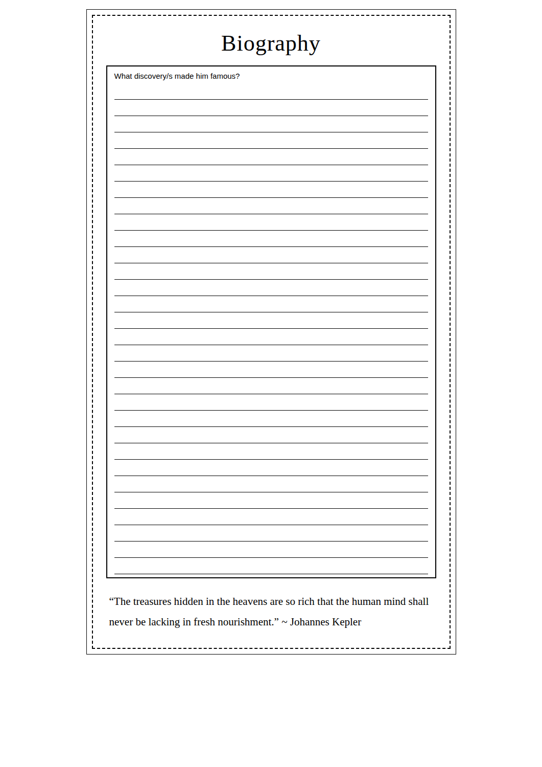Biography
What discovery/s made him famous?
“The treasures hidden in the heavens are so rich that the human mind shall never be lacking in fresh nourishment.” ~ Johannes Kepler